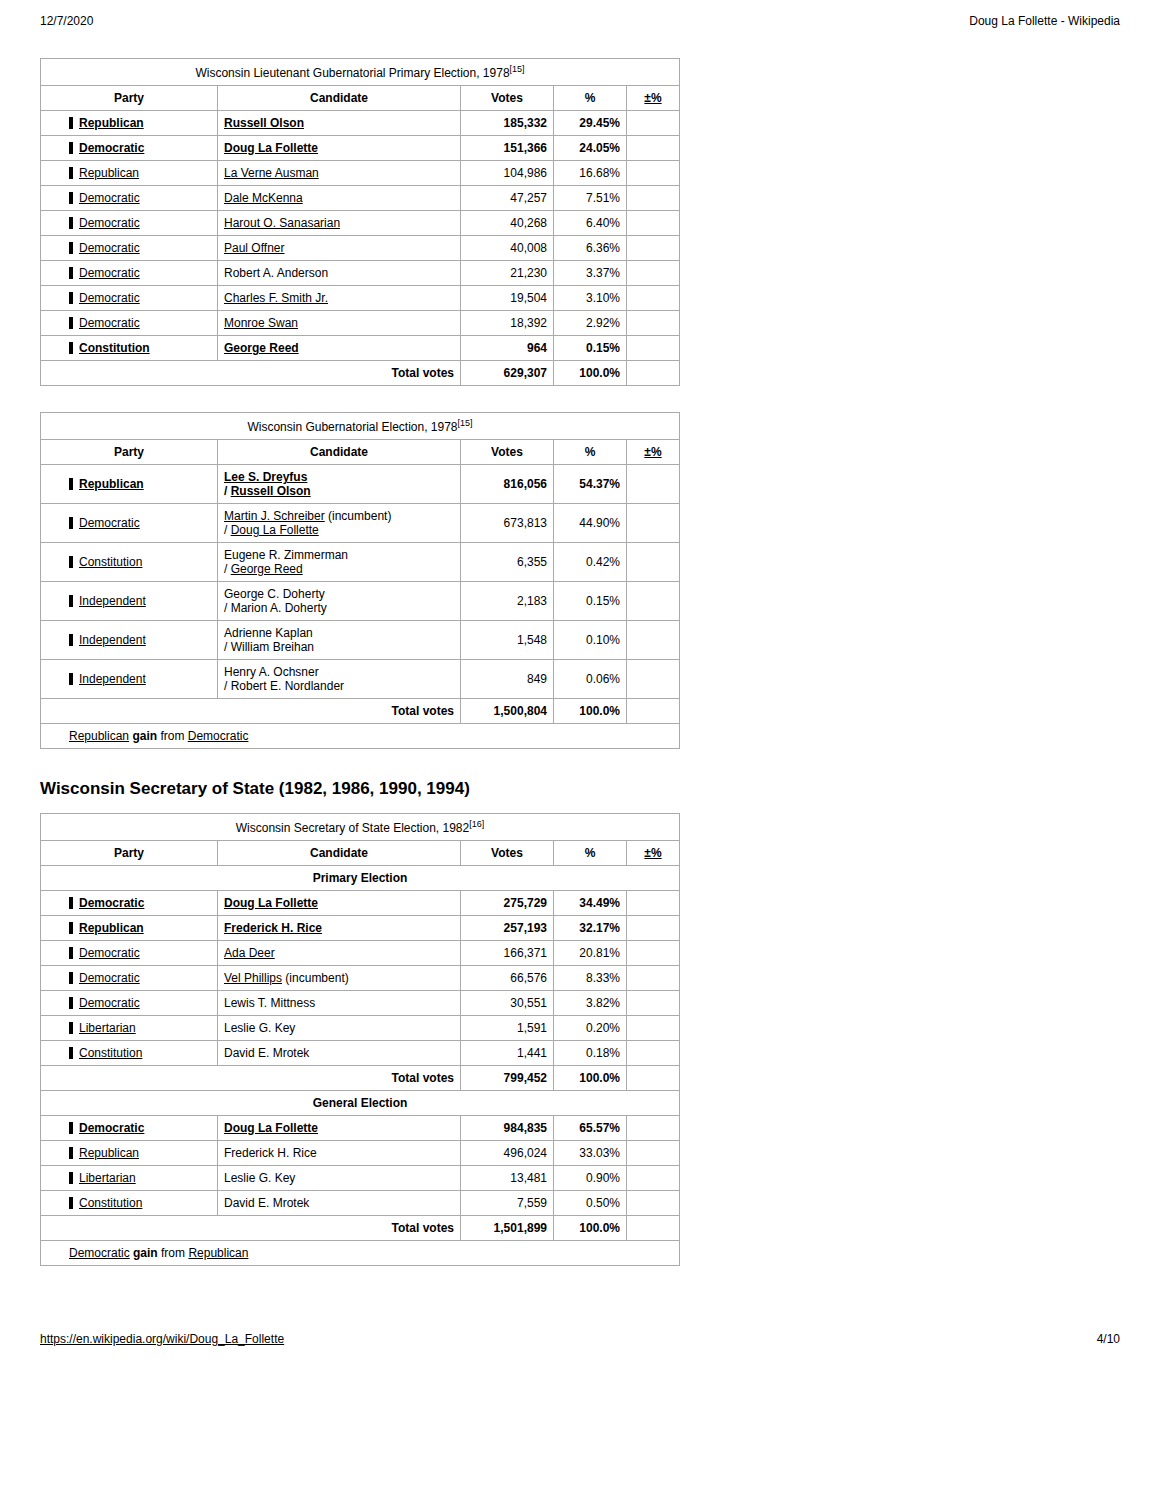12/7/2020
Doug La Follette - Wikipedia
Wisconsin Lieutenant Gubernatorial Primary Election, 1978 [15]
| Party | Candidate | Votes | % | ±% |
| --- | --- | --- | --- | --- |
| | Republican | Russell Olson | 185,332 | 29.45% | |
| | Democratic | Doug La Follette | 151,366 | 24.05% | |
| | Republican | La Verne Ausman | 104,986 | 16.68% | |
| | Democratic | Dale McKenna | 47,257 | 7.51% | |
| | Democratic | Harout O. Sanasarian | 40,268 | 6.40% | |
| | Democratic | Paul Offner | 40,008 | 6.36% | |
| | Democratic | Robert A. Anderson | 21,230 | 3.37% | |
| | Democratic | Charles F. Smith Jr. | 19,504 | 3.10% | |
| | Democratic | Monroe Swan | 18,392 | 2.92% | |
| | Constitution | George Reed | 964 | 0.15% | |
| Total votes | 629,307 | 100.0% | |
Wisconsin Gubernatorial Election, 1978 [15]
| Party | Candidate | Votes | % | ±% |
| --- | --- | --- | --- | --- |
| | Republican | Lee S. Dreyfus / Russell Olson | 816,056 | 54.37% | |
| | Democratic | Martin J. Schreiber (incumbent) / Doug La Follette | 673,813 | 44.90% | |
| | Constitution | Eugene R. Zimmerman / George Reed | 6,355 | 0.42% | |
| | Independent | George C. Doherty / Marion A. Doherty | 2,183 | 0.15% | |
| | Independent | Adrienne Kaplan / William Breihan | 1,548 | 0.10% | |
| | Independent | Henry A. Ochsner / Robert E. Nordlander | 849 | 0.06% | |
| Total votes | 1,500,804 | 100.0% | |
| | Republican gain from Democratic |
Wisconsin Secretary of State (1982, 1986, 1990, 1994)
Wisconsin Secretary of State Election, 1982 [16]
| Party | Candidate | Votes | % | ±% |
| --- | --- | --- | --- | --- |
| Primary Election |
| | Democratic | Doug La Follette | 275,729 | 34.49% | |
| | Republican | Frederick H. Rice | 257,193 | 32.17% | |
| | Democratic | Ada Deer | 166,371 | 20.81% | |
| | Democratic | Vel Phillips (incumbent) | 66,576 | 8.33% | |
| | Democratic | Lewis T. Mittness | 30,551 | 3.82% | |
| | Libertarian | Leslie G. Key | 1,591 | 0.20% | |
| | Constitution | David E. Mrotek | 1,441 | 0.18% | |
| Total votes | 799,452 | 100.0% | |
| General Election |
| | Democratic | Doug La Follette | 984,835 | 65.57% | |
| | Republican | Frederick H. Rice | 496,024 | 33.03% | |
| | Libertarian | Leslie G. Key | 13,481 | 0.90% | |
| | Constitution | David E. Mrotek | 7,559 | 0.50% | |
| Total votes | 1,501,899 | 100.0% | |
| | Democratic gain from Republican |
https://en.wikipedia.org/wiki/Doug_La_Follette
4/10